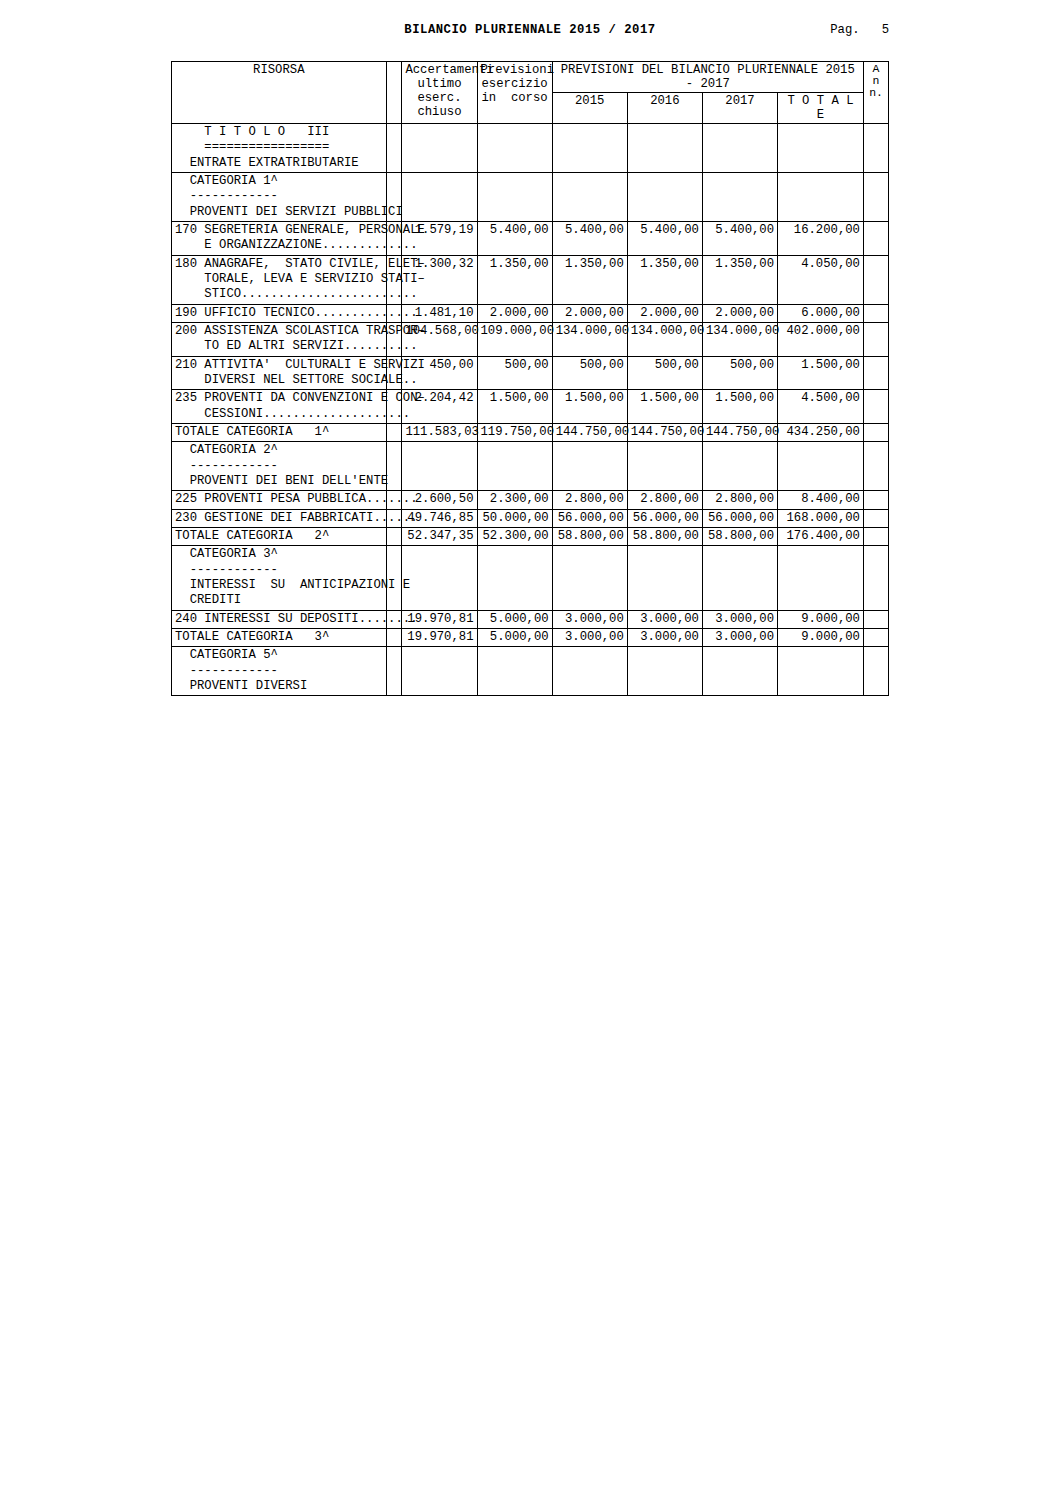BILANCIO PLURIENNALE 2015 / 2017 Pag. 5
| RISORSA | | Accertamenti ultimo eserc. chiuso | Previsioni esercizio in corso | PREVISIONI DEL BILANCIO PLURIENNALE 2015 - 2017 | A n n. |
| --- | --- | --- | --- | --- | --- |
| 2015 | 2016 | 2017 | T O T A L E |
| T I T O L O III ================= ENTRATE EXTRATRIBUTARIE | | | | | | | | |
| CATEGORIA 1^ ------------ PROVENTI DEI SERVIZI PUBBLICI | | | | | | | | |
| 170 SEGRETERIA GENERALE, PERSONALE E ORGANIZZAZIONE............. | | 1.579,19 | 5.400,00 | 5.400,00 | 5.400,00 | 5.400,00 | 16.200,00 | |
| 180 ANAGRAFE, STATO CIVILE, ELET– TORALE, LEVA E SERVIZIO STATI– STICO........................ | | 1.300,32 | 1.350,00 | 1.350,00 | 1.350,00 | 1.350,00 | 4.050,00 | |
| 190 UFFICIO TECNICO.............. | | 1.481,10 | 2.000,00 | 2.000,00 | 2.000,00 | 2.000,00 | 6.000,00 | |
| 200 ASSISTENZA SCOLASTICA TRASPOR– TO ED ALTRI SERVIZI.......... | | 104.568,00 | 109.000,00 | 134.000,00 | 134.000,00 | 134.000,00 | 402.000,00 | |
| 210 ATTIVITA' CULTURALI E SERVIZI DIVERSI NEL SETTORE SOCIALE.. | | 450,00 | 500,00 | 500,00 | 500,00 | 500,00 | 1.500,00 | |
| 235 PROVENTI DA CONVENZIONI E CON– CESSIONI.................... | | 2.204,42 | 1.500,00 | 1.500,00 | 1.500,00 | 1.500,00 | 4.500,00 | |
| TOTALE CATEGORIA 1^ | | 111.583,03 | 119.750,00 | 144.750,00 | 144.750,00 | 144.750,00 | 434.250,00 | |
| CATEGORIA 2^ ------------ PROVENTI DEI BENI DELL'ENTE | | | | | | | | |
| 225 PROVENTI PESA PUBBLICA....... | | 2.600,50 | 2.300,00 | 2.800,00 | 2.800,00 | 2.800,00 | 8.400,00 | |
| 230 GESTIONE DEI FABBRICATI...... | | 49.746,85 | 50.000,00 | 56.000,00 | 56.000,00 | 56.000,00 | 168.000,00 | |
| TOTALE CATEGORIA 2^ | | 52.347,35 | 52.300,00 | 58.800,00 | 58.800,00 | 58.800,00 | 176.400,00 | |
| CATEGORIA 3^ ------------ INTERESSI SU ANTICIPAZIONI E CREDITI | | | | | | | | |
| 240 INTERESSI SU DEPOSITI........ | | 19.970,81 | 5.000,00 | 3.000,00 | 3.000,00 | 3.000,00 | 9.000,00 | |
| TOTALE CATEGORIA 3^ | | 19.970,81 | 5.000,00 | 3.000,00 | 3.000,00 | 3.000,00 | 9.000,00 | |
| CATEGORIA 5^ ------------ PROVENTI DIVERSI | | | | | | | | |